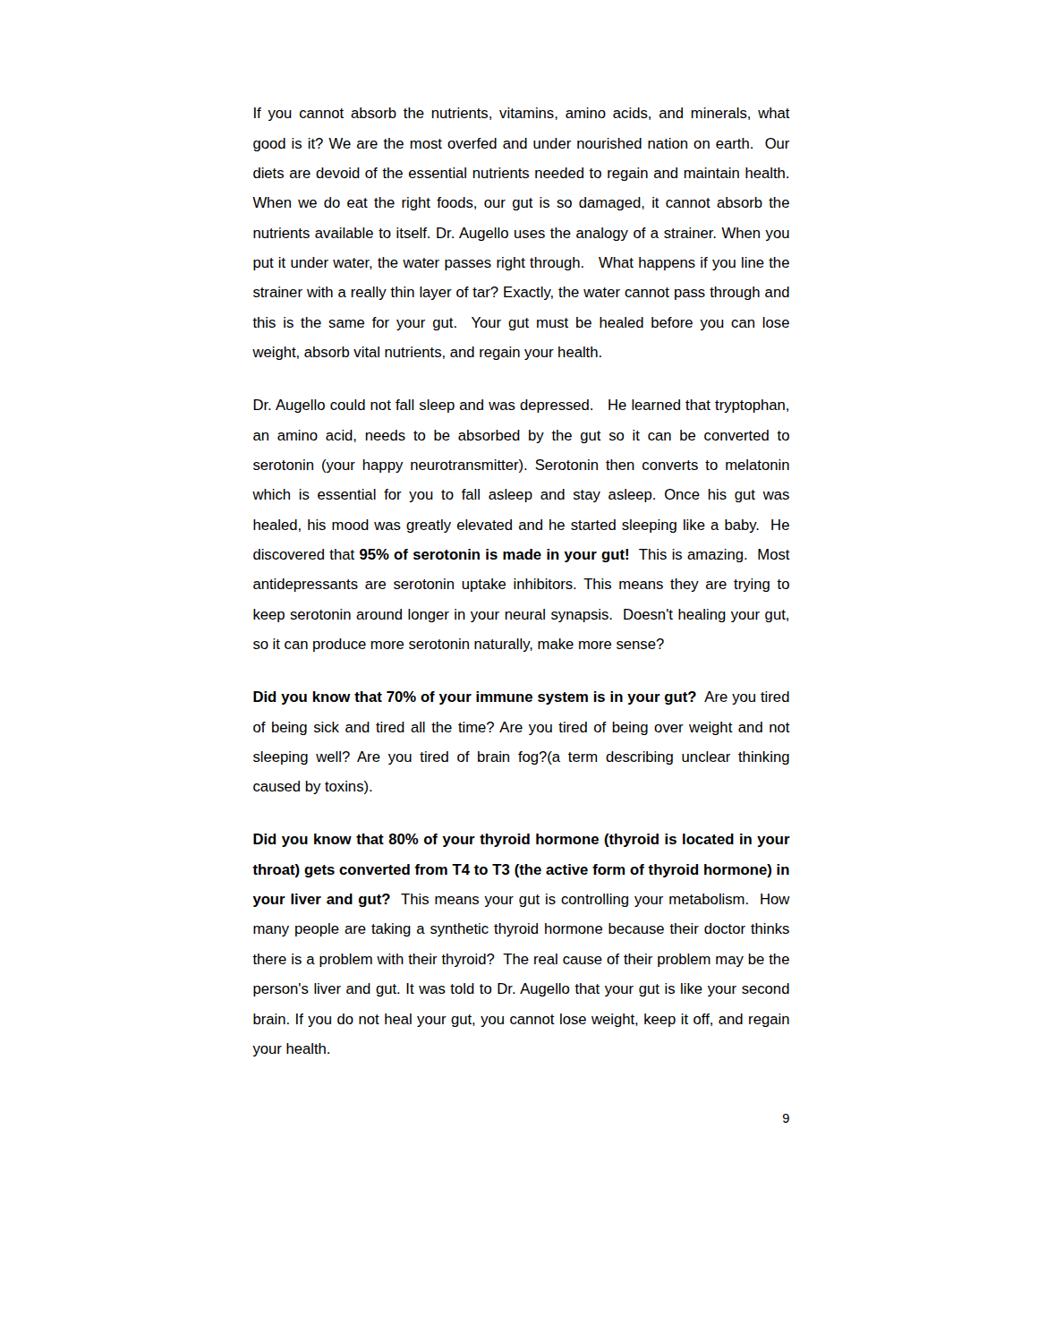If you cannot absorb the nutrients, vitamins, amino acids, and minerals, what good is it? We are the most overfed and under nourished nation on earth. Our diets are devoid of the essential nutrients needed to regain and maintain health. When we do eat the right foods, our gut is so damaged, it cannot absorb the nutrients available to itself. Dr. Augello uses the analogy of a strainer. When you put it under water, the water passes right through. What happens if you line the strainer with a really thin layer of tar? Exactly, the water cannot pass through and this is the same for your gut. Your gut must be healed before you can lose weight, absorb vital nutrients, and regain your health.
Dr. Augello could not fall sleep and was depressed. He learned that tryptophan, an amino acid, needs to be absorbed by the gut so it can be converted to serotonin (your happy neurotransmitter). Serotonin then converts to melatonin which is essential for you to fall asleep and stay asleep. Once his gut was healed, his mood was greatly elevated and he started sleeping like a baby. He discovered that 95% of serotonin is made in your gut! This is amazing. Most antidepressants are serotonin uptake inhibitors. This means they are trying to keep serotonin around longer in your neural synapsis. Doesn't healing your gut, so it can produce more serotonin naturally, make more sense?
Did you know that 70% of your immune system is in your gut? Are you tired of being sick and tired all the time? Are you tired of being over weight and not sleeping well? Are you tired of brain fog?(a term describing unclear thinking caused by toxins).
Did you know that 80% of your thyroid hormone (thyroid is located in your throat) gets converted from T4 to T3 (the active form of thyroid hormone) in your liver and gut? This means your gut is controlling your metabolism. How many people are taking a synthetic thyroid hormone because their doctor thinks there is a problem with their thyroid? The real cause of their problem may be the person's liver and gut. It was told to Dr. Augello that your gut is like your second brain. If you do not heal your gut, you cannot lose weight, keep it off, and regain your health.
9